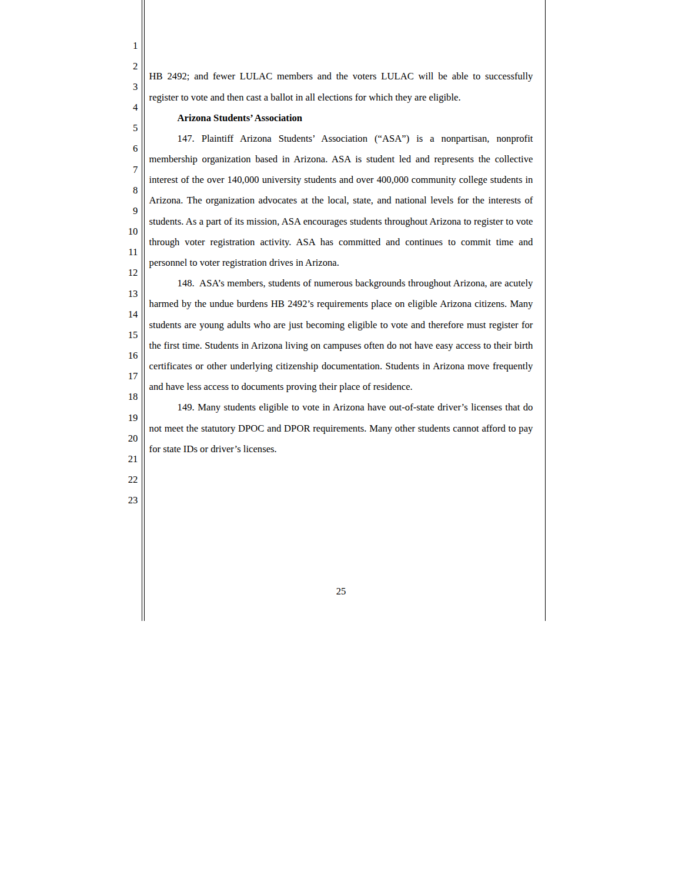1
2
3
4
5
6
7
8
9
10
11
12
13
14
15
16
17
18
19
20
21
22
23
HB 2492; and fewer LULAC members and the voters LULAC will be able to successfully register to vote and then cast a ballot in all elections for which they are eligible.
Arizona Students’ Association
147. Plaintiff Arizona Students’ Association (“ASA”) is a nonpartisan, nonprofit membership organization based in Arizona. ASA is student led and represents the collective interest of the over 140,000 university students and over 400,000 community college students in Arizona. The organization advocates at the local, state, and national levels for the interests of students. As a part of its mission, ASA encourages students throughout Arizona to register to vote through voter registration activity. ASA has committed and continues to commit time and personnel to voter registration drives in Arizona.
148. ASA’s members, students of numerous backgrounds throughout Arizona, are acutely harmed by the undue burdens HB 2492’s requirements place on eligible Arizona citizens. Many students are young adults who are just becoming eligible to vote and therefore must register for the first time. Students in Arizona living on campuses often do not have easy access to their birth certificates or other underlying citizenship documentation. Students in Arizona move frequently and have less access to documents proving their place of residence.
149. Many students eligible to vote in Arizona have out-of-state driver’s licenses that do not meet the statutory DPOC and DPOR requirements. Many other students cannot afford to pay for state IDs or driver’s licenses.
25